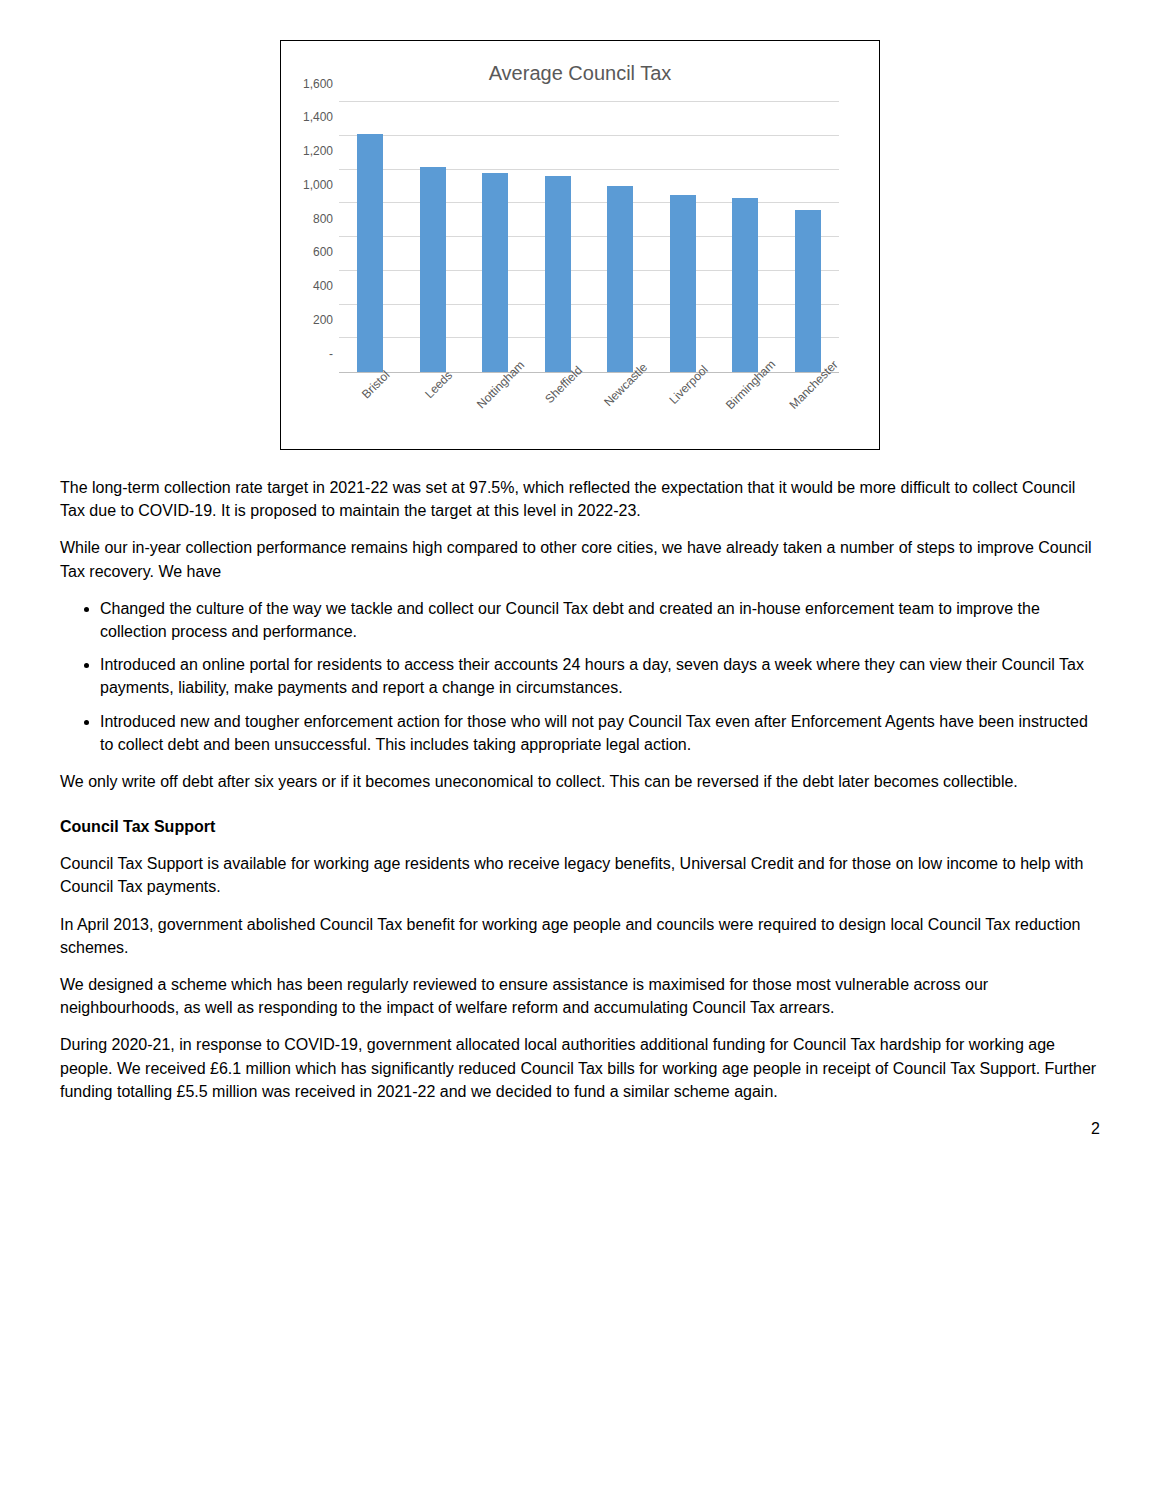Average Council Tax
1,600
1,400
1,200
1,000
800
600
400
200
-
Bristol
Leeds
Nottingham
Sheffield
Newcastle
Liverpool
Birmingham
Manchester
The long-term collection rate target in 2021-22 was set at 97.5%, which reflected the expectation that it would be more difficult to collect Council Tax due to COVID-19. It is proposed to maintain the target at this level in 2022-23.
While our in-year collection performance remains high compared to other core cities, we have already taken a number of steps to improve Council Tax recovery. We have
Changed the culture of the way we tackle and collect our Council Tax debt and created an in-house enforcement team to improve the collection process and performance.
Introduced an online portal for residents to access their accounts 24 hours a day, seven days a week where they can view their Council Tax payments, liability, make payments and report a change in circumstances.
Introduced new and tougher enforcement action for those who will not pay Council Tax even after Enforcement Agents have been instructed to collect debt and been unsuccessful. This includes taking appropriate legal action.
We only write off debt after six years or if it becomes uneconomical to collect. This can be reversed if the debt later becomes collectible.
Council Tax Support
Council Tax Support is available for working age residents who receive legacy benefits, Universal Credit and for those on low income to help with Council Tax payments.
In April 2013, government abolished Council Tax benefit for working age people and councils were required to design local Council Tax reduction schemes.
We designed a scheme which has been regularly reviewed to ensure assistance is maximised for those most vulnerable across our neighbourhoods, as well as responding to the impact of welfare reform and accumulating Council Tax arrears.
During 2020-21, in response to COVID-19, government allocated local authorities additional funding for Council Tax hardship for working age people. We received £6.1 million which has significantly reduced Council Tax bills for working age people in receipt of Council Tax Support. Further funding totalling £5.5 million was received in 2021-22 and we decided to fund a similar scheme again.
2